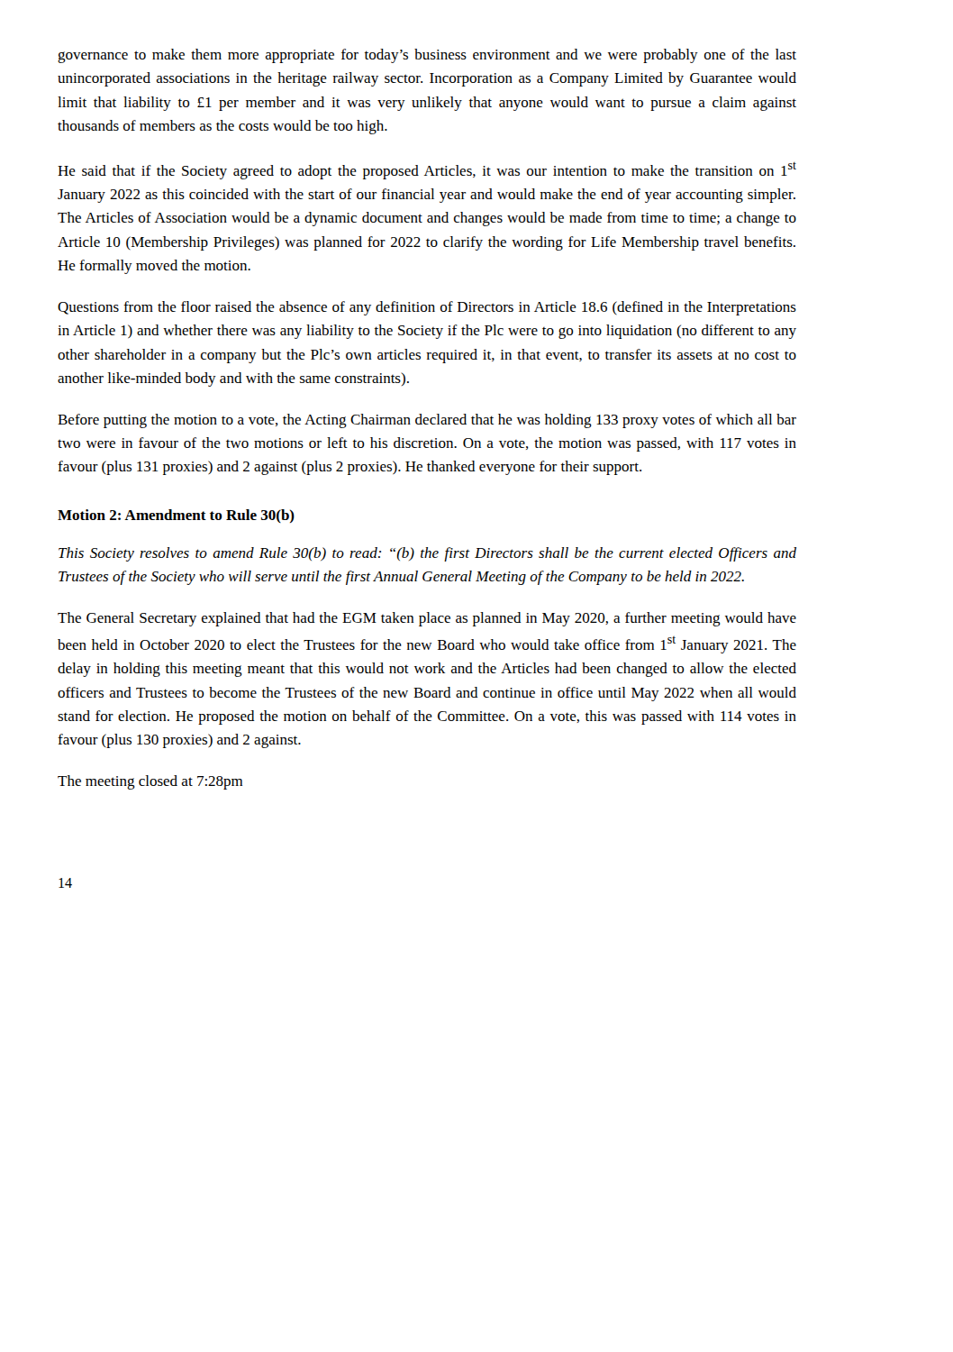governance to make them more appropriate for today’s business environment and we were probably one of the last unincorporated associations in the heritage railway sector. Incorporation as a Company Limited by Guarantee would limit that liability to £1 per member and it was very unlikely that anyone would want to pursue a claim against thousands of members as the costs would be too high.
He said that if the Society agreed to adopt the proposed Articles, it was our intention to make the transition on 1st January 2022 as this coincided with the start of our financial year and would make the end of year accounting simpler. The Articles of Association would be a dynamic document and changes would be made from time to time; a change to Article 10 (Membership Privileges) was planned for 2022 to clarify the wording for Life Membership travel benefits. He formally moved the motion.
Questions from the floor raised the absence of any definition of Directors in Article 18.6 (defined in the Interpretations in Article 1) and whether there was any liability to the Society if the Plc were to go into liquidation (no different to any other shareholder in a company but the Plc’s own articles required it, in that event, to transfer its assets at no cost to another like-minded body and with the same constraints).
Before putting the motion to a vote, the Acting Chairman declared that he was holding 133 proxy votes of which all bar two were in favour of the two motions or left to his discretion. On a vote, the motion was passed, with 117 votes in favour (plus 131 proxies) and 2 against (plus 2 proxies). He thanked everyone for their support.
Motion 2: Amendment to Rule 30(b)
This Society resolves to amend Rule 30(b) to read: “(b) the first Directors shall be the current elected Officers and Trustees of the Society who will serve until the first Annual General Meeting of the Company to be held in 2022.
The General Secretary explained that had the EGM taken place as planned in May 2020, a further meeting would have been held in October 2020 to elect the Trustees for the new Board who would take office from 1st January 2021. The delay in holding this meeting meant that this would not work and the Articles had been changed to allow the elected officers and Trustees to become the Trustees of the new Board and continue in office until May 2022 when all would stand for election. He proposed the motion on behalf of the Committee. On a vote, this was passed with 114 votes in favour (plus 130 proxies) and 2 against.
The meeting closed at 7:28pm
14